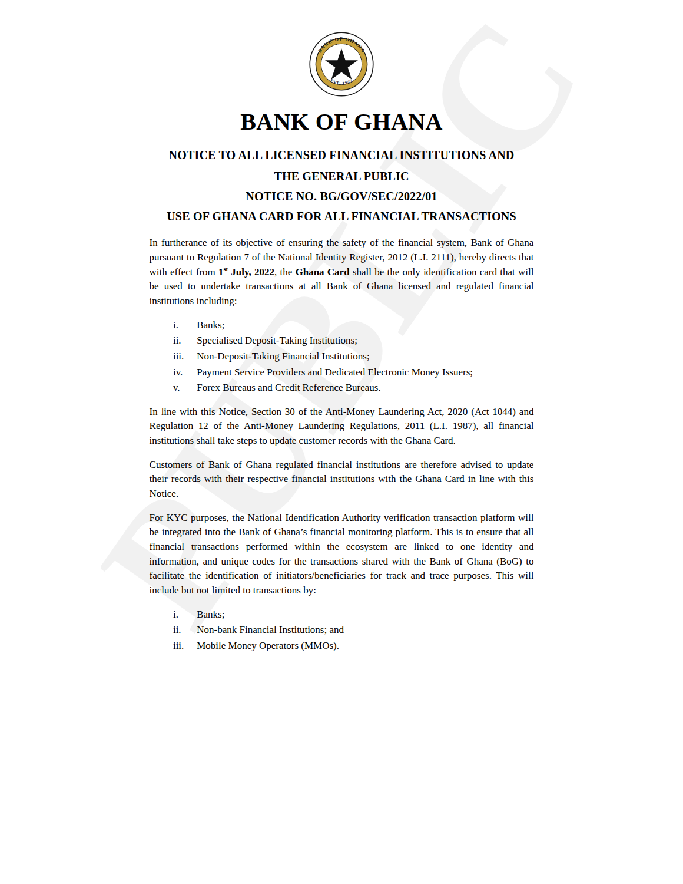PUBLIC
BANK OF GHANA EST. 1957
BANK OF GHANA
NOTICE TO ALL LICENSED FINANCIAL INSTITUTIONS AND
THE GENERAL PUBLIC
NOTICE NO. BG/GOV/SEC/2022/01
USE OF GHANA CARD FOR ALL FINANCIAL TRANSACTIONS
In furtherance of its objective of ensuring the safety of the financial system, Bank of Ghana pursuant to Regulation 7 of the National Identity Register, 2012 (L.I. 2111), hereby directs that with effect from 1st July, 2022, the Ghana Card shall be the only identification card that will be used to undertake transactions at all Bank of Ghana licensed and regulated financial institutions including:
Banks;
Specialised Deposit-Taking Institutions;
Non-Deposit-Taking Financial Institutions;
Payment Service Providers and Dedicated Electronic Money Issuers;
Forex Bureaus and Credit Reference Bureaus.
In line with this Notice, Section 30 of the Anti-Money Laundering Act, 2020 (Act 1044) and Regulation 12 of the Anti-Money Laundering Regulations, 2011 (L.I. 1987), all financial institutions shall take steps to update customer records with the Ghana Card.
Customers of Bank of Ghana regulated financial institutions are therefore advised to update their records with their respective financial institutions with the Ghana Card in line with this Notice.
For KYC purposes, the National Identification Authority verification transaction platform will be integrated into the Bank of Ghana’s financial monitoring platform. This is to ensure that all financial transactions performed within the ecosystem are linked to one identity and information, and unique codes for the transactions shared with the Bank of Ghana (BoG) to facilitate the identification of initiators/beneficiaries for track and trace purposes. This will include but not limited to transactions by:
Banks;
Non-bank Financial Institutions; and
Mobile Money Operators (MMOs).